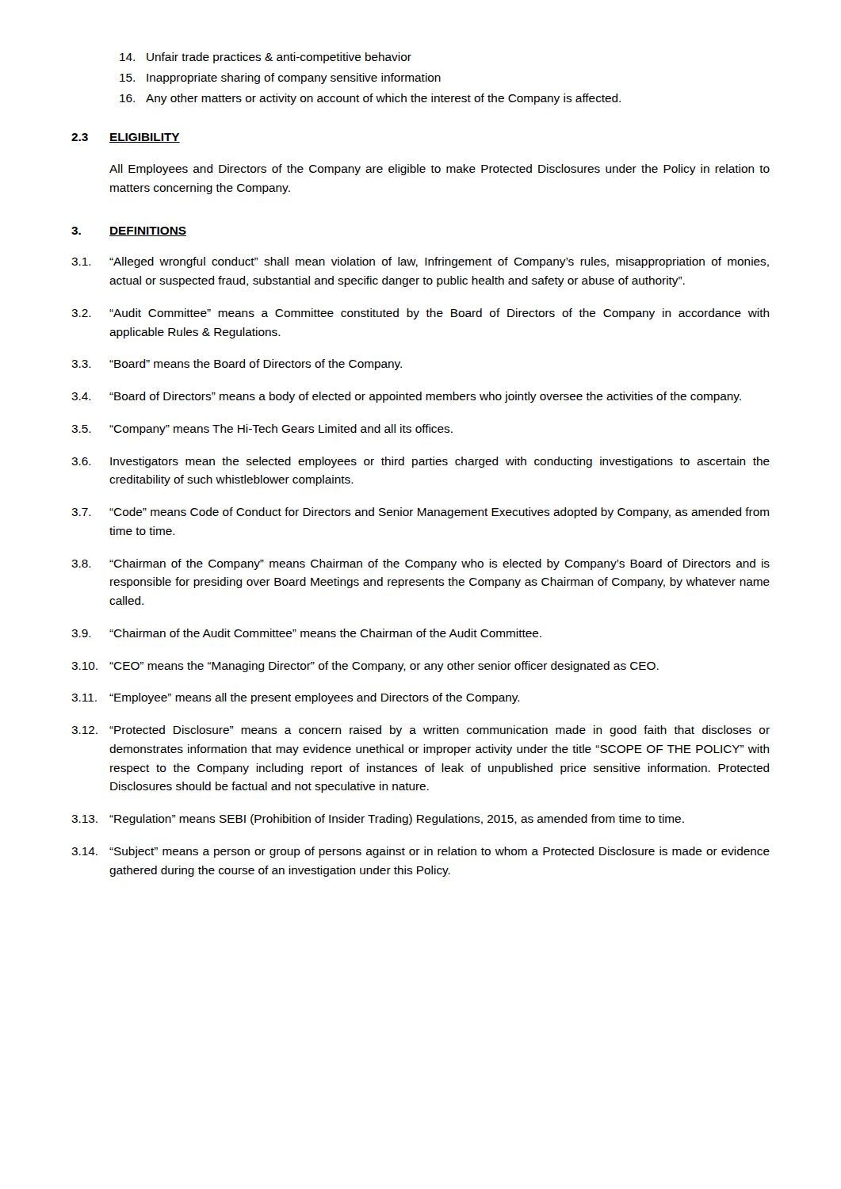14. Unfair trade practices & anti-competitive behavior
15. Inappropriate sharing of company sensitive information
16. Any other matters or activity on account of which the interest of the Company is affected.
2.3 ELIGIBILITY
All Employees and Directors of the Company are eligible to make Protected Disclosures under the Policy in relation to matters concerning the Company.
3. DEFINITIONS
3.1.“Alleged wrongful conduct” shall mean violation of law, Infringement of Company’s rules, misappropriation of monies, actual or suspected fraud, substantial and specific danger to public health and safety or abuse of authority”.
3.2.“Audit Committee” means a Committee constituted by the Board of Directors of the Company in accordance with applicable Rules & Regulations.
3.3.“Board” means the Board of Directors of the Company.
3.4.“Board of Directors” means a body of elected or appointed members who jointly oversee the activities of the company.
3.5.“Company” means The Hi-Tech Gears Limited and all its offices.
3.6. Investigators mean the selected employees or third parties charged with conducting investigations to ascertain the creditability of such whistleblower complaints.
3.7.“Code” means Code of Conduct for Directors and Senior Management Executives adopted by Company, as amended from time to time.
3.8.“Chairman of the Company” means Chairman of the Company who is elected by Company’s Board of Directors and is responsible for presiding over Board Meetings and represents the Company as Chairman of Company, by whatever name called.
3.9.“Chairman of the Audit Committee” means the Chairman of the Audit Committee.
3.10.“CEO” means the “Managing Director” of the Company, or any other senior officer designated as CEO.
3.11.“Employee” means all the present employees and Directors of the Company.
3.12.“Protected Disclosure” means a concern raised by a written communication made in good faith that discloses or demonstrates information that may evidence unethical or improper activity under the title “SCOPE OF THE POLICY” with respect to the Company including report of instances of leak of unpublished price sensitive information. Protected Disclosures should be factual and not speculative in nature.
3.13.“Regulation” means SEBI (Prohibition of Insider Trading) Regulations, 2015, as amended from time to time.
3.14.“Subject” means a person or group of persons against or in relation to whom a Protected Disclosure is made or evidence gathered during the course of an investigation under this Policy.